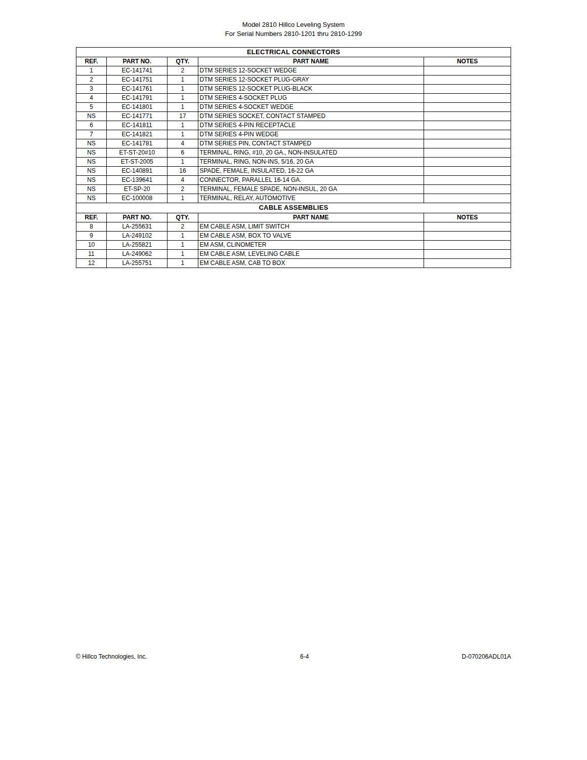Model 2810 Hillco Leveling System
For Serial Numbers 2810-1201 thru 2810-1299
| ELECTRICAL CONNECTORS |
| REF. | PART NO. | QTY. | PART NAME | NOTES |
| 1 | EC-141741 | 2 | DTM SERIES 12-SOCKET WEDGE | |
| 2 | EC-141751 | 1 | DTM SERIES 12-SOCKET PLUG-GRAY | |
| 3 | EC-141761 | 1 | DTM SERIES 12-SOCKET PLUG-BLACK | |
| 4 | EC-141791 | 1 | DTM SERIES 4-SOCKET PLUG | |
| 5 | EC-141801 | 1 | DTM SERIES 4-SOCKET WEDGE | |
| NS | EC-141771 | 17 | DTM SERIES SOCKET, CONTACT STAMPED | |
| 6 | EC-141811 | 1 | DTM SERIES 4-PIN RECEPTACLE | |
| 7 | EC-141821 | 1 | DTM SERIES 4-PIN WEDGE | |
| NS | EC-141781 | 4 | DTM SERIES PIN, CONTACT STAMPED | |
| NS | ET-ST-20#10 | 6 | TERMINAL, RING, #10, 20 GA., NON-INSULATED | |
| NS | ET-ST-2005 | 1 | TERMINAL, RING, NON-INS, 5/16, 20 GA | |
| NS | EC-140891 | 16 | SPADE, FEMALE, INSULATED, 16-22 GA | |
| NS | EC-139641 | 4 | CONNECTOR, PARALLEL 16-14 GA. | |
| NS | ET-SP-20 | 2 | TERMINAL, FEMALE SPADE, NON-INSUL, 20 GA | |
| NS | EC-100008 | 1 | TERMINAL, RELAY, AUTOMOTIVE | |
| CABLE ASSEMBLIES |
| REF. | PART NO. | QTY. | PART NAME | NOTES |
| 8 | LA-255631 | 2 | EM CABLE ASM, LIMIT SWITCH | |
| 9 | LA-249102 | 1 | EM CABLE ASM, BOX TO VALVE | |
| 10 | LA-255821 | 1 | EM ASM, CLINOMETER | |
| 11 | LA-249062 | 1 | EM CABLE ASM, LEVELING CABLE | |
| 12 | LA-255751 | 1 | EM CABLE ASM, CAB TO BOX | |
© Hillco Technologies, Inc. 6-4 D-070206ADL01A